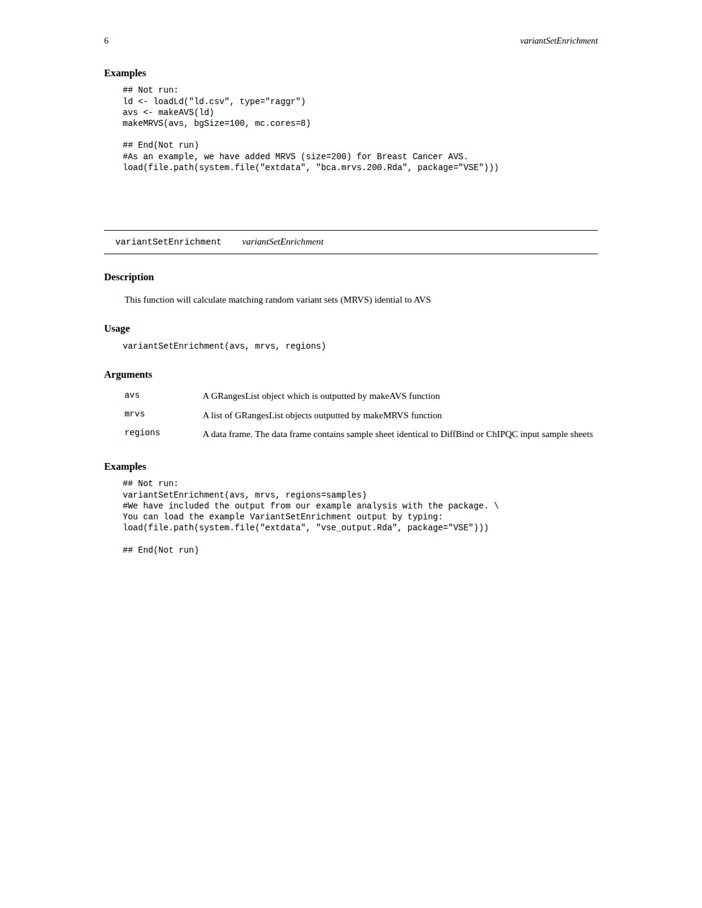6 variantSetEnrichment
Examples
## Not run: 
ld <- loadLd("ld.csv", type="raggr")
avs <- makeAVS(ld)
makeMRVS(avs, bgSize=100, mc.cores=8)

## End(Not run)
#As an example, we have added MRVS (size=200) for Breast Cancer AVS.
load(file.path(system.file("extdata", "bca.mrvs.200.Rda", package="VSE")))
variantSetEnrichment variantSetEnrichment
Description
This function will calculate matching random variant sets (MRVS) idential to AVS
Usage
variantSetEnrichment(avs, mrvs, regions)
Arguments
| avs | A GRangesList object which is outputted by makeAVS function |
| mrvs | A list of GRangesList objects outputted by makeMRVS function |
| regions | A data frame. The data frame contains sample sheet identical to DiffBind or ChIPQC input sample sheets |
Examples
## Not run: 
variantSetEnrichment(avs, mrvs, regions=samples)
#We have included the output from our example analysis with the package. \
You can load the example VariantSetEnrichment output by typing:
load(file.path(system.file("extdata", "vse_output.Rda", package="VSE")))

## End(Not run)